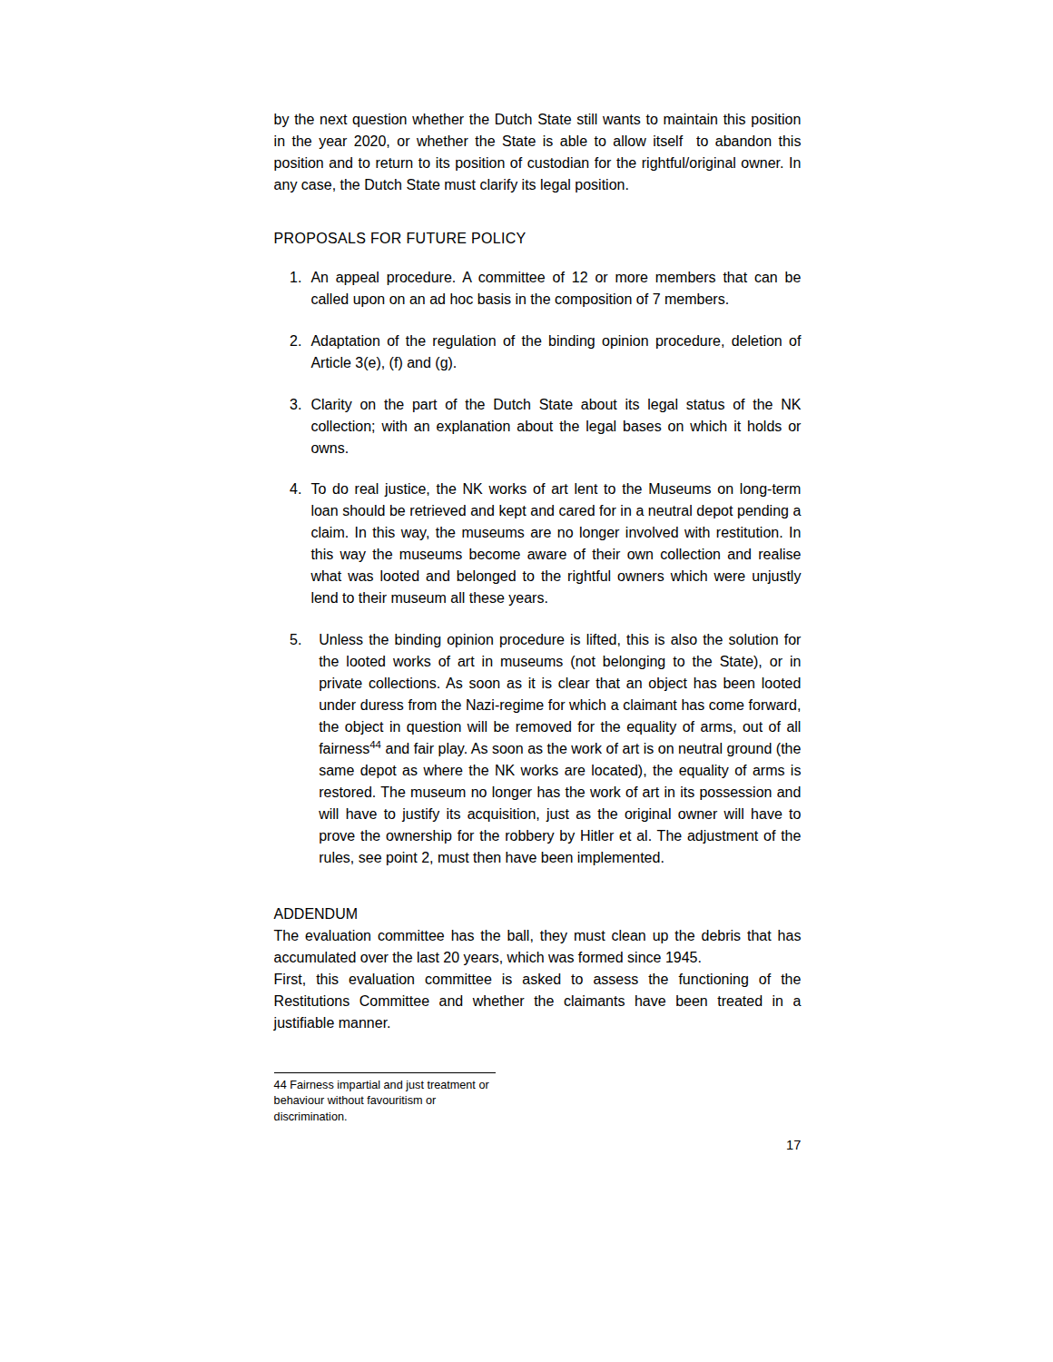by the next question whether the Dutch State still wants to maintain this position in the year 2020, or whether the State is able to allow itself to abandon this position and to return to its position of custodian for the rightful/original owner. In any case, the Dutch State must clarify its legal position.
PROPOSALS FOR FUTURE POLICY
An appeal procedure. A committee of 12 or more members that can be called upon on an ad hoc basis in the composition of 7 members.
Adaptation of the regulation of the binding opinion procedure, deletion of Article 3(e), (f) and (g).
Clarity on the part of the Dutch State about its legal status of the NK collection; with an explanation about the legal bases on which it holds or owns.
To do real justice, the NK works of art lent to the Museums on long-term loan should be retrieved and kept and cared for in a neutral depot pending a claim. In this way, the museums are no longer involved with restitution. In this way the museums become aware of their own collection and realise what was looted and belonged to the rightful owners which were unjustly lend to their museum all these years.
Unless the binding opinion procedure is lifted, this is also the solution for the looted works of art in museums (not belonging to the State), or in private collections. As soon as it is clear that an object has been looted under duress from the Nazi-regime for which a claimant has come forward, the object in question will be removed for the equality of arms, out of all fairness44 and fair play. As soon as the work of art is on neutral ground (the same depot as where the NK works are located), the equality of arms is restored. The museum no longer has the work of art in its possession and will have to justify its acquisition, just as the original owner will have to prove the ownership for the robbery by Hitler et al. The adjustment of the rules, see point 2, must then have been implemented.
ADDENDUM
The evaluation committee has the ball, they must clean up the debris that has accumulated over the last 20 years, which was formed since 1945.
First, this evaluation committee is asked to assess the functioning of the Restitutions Committee and whether the claimants have been treated in a justifiable manner.
44 Fairness impartial and just treatment or behaviour without favouritism or discrimination.
17